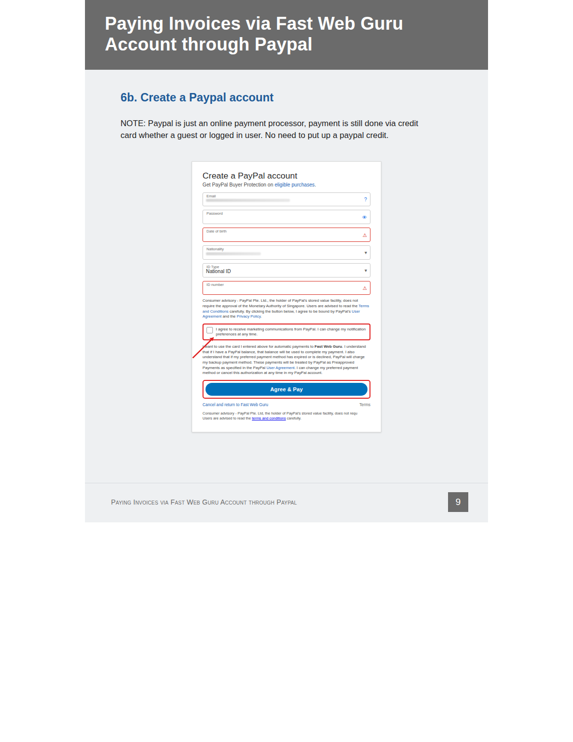Paying Invoices via Fast Web Guru
Account through Paypal
6b. Create a Paypal account
NOTE: Paypal is just an online payment processor, payment is still done via credit card whether a guest or logged in user. No need to put up a paypal credit.
Create a PayPal account
Get PayPal Buyer Protection on eligible purchases.
Email ?
Password 👁
Date of birth ⚠
Nationality ▾
ID Type National ID ▾
ID number ⚠
Consumer advisory - PayPal Pte. Ltd., the holder of PayPal's stored value facility, does not require the approval of the Monetary Authority of Singapore. Users are advised to read the Terms and Conditions carefully. By clicking the button below, I agree to be bound by PayPal's User Agreement and the Privacy Policy.
I agree to receive marketing communications from PayPal. I can change my notification preferences at any time.
I want to use the card I entered above for automatic payments to Fast Web Guru. I understand that if I have a PayPal balance, that balance will be used to complete my payment. I also understand that if my preferred payment method has expired or is declined, PayPal will charge my backup payment method. These payments will be treated by PayPal as Preapproved Payments as specified in the PayPal User Agreement. I can change my preferred payment method or cancel this authorization at any time in my PayPal account.
Agree & Pay
Cancel and return to Fast Web Guru Terms
Consumer advisory - PayPal Pte. Ltd, the holder of PayPal's stored value facility, does not requ
Users are advised to read the terms and conditions carefully.
Paying Invoices via Fast Web Guru Account through Paypal
9